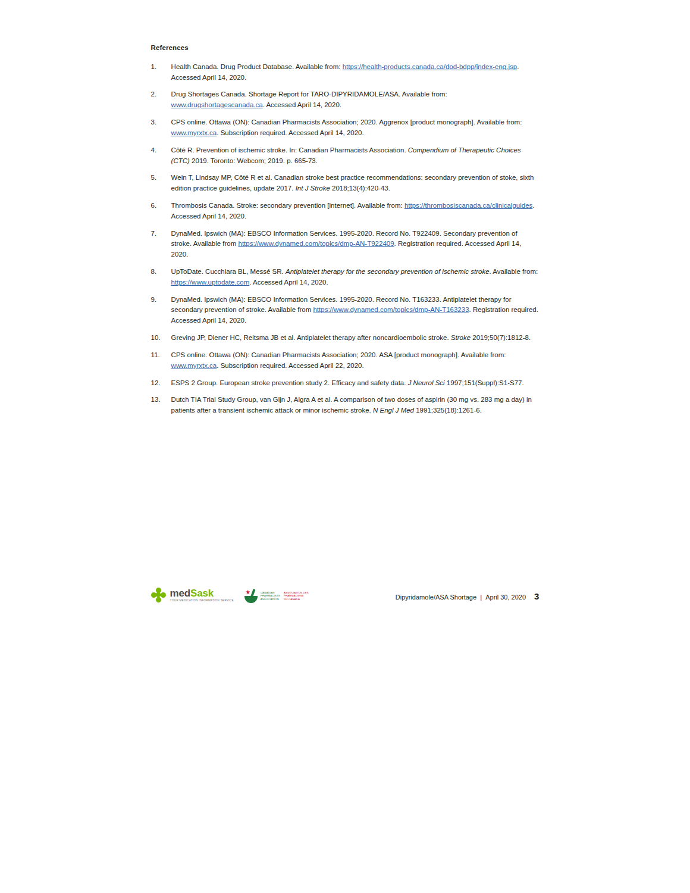References
Health Canada. Drug Product Database. Available from: https://health-products.canada.ca/dpd-bdpp/index-eng.jsp. Accessed April 14, 2020.
Drug Shortages Canada. Shortage Report for TARO-DIPYRIDAMOLE/ASA. Available from: www.drugshortagescanada.ca. Accessed April 14, 2020.
CPS online. Ottawa (ON): Canadian Pharmacists Association; 2020. Aggrenox [product monograph]. Available from: www.myrxtx.ca. Subscription required. Accessed April 14, 2020.
Côté R. Prevention of ischemic stroke. In: Canadian Pharmacists Association. Compendium of Therapeutic Choices (CTC) 2019. Toronto: Webcom; 2019. p. 665-73.
Wein T, Lindsay MP, Côté R et al. Canadian stroke best practice recommendations: secondary prevention of stoke, sixth edition practice guidelines, update 2017. Int J Stroke 2018;13(4):420-43.
Thrombosis Canada. Stroke: secondary prevention [internet]. Available from: https://thrombosiscanada.ca/clinicalguides. Accessed April 14, 2020.
DynaMed. Ipswich (MA): EBSCO Information Services. 1995-2020. Record No. T922409. Secondary prevention of stroke. Available from https://www.dynamed.com/topics/dmp-AN-T922409. Registration required. Accessed April 14, 2020.
UpToDate. Cucchiara BL, Messé SR. Antiplatelet therapy for the secondary prevention of ischemic stroke. Available from: https://www.uptodate.com. Accessed April 14, 2020.
DynaMed. Ipswich (MA): EBSCO Information Services. 1995-2020. Record No. T163233. Antiplatelet therapy for secondary prevention of stroke. Available from https://www.dynamed.com/topics/dmp-AN-T163233. Registration required. Accessed April 14, 2020.
Greving JP, Diener HC, Reitsma JB et al. Antiplatelet therapy after noncardioembolic stroke. Stroke 2019;50(7):1812-8.
CPS online. Ottawa (ON): Canadian Pharmacists Association; 2020. ASA [product monograph]. Available from: www.myrxtx.ca. Subscription required. Accessed April 22, 2020.
ESPS 2 Group. European stroke prevention study 2. Efficacy and safety data. J Neurol Sci 1997;151(Suppl):S1-S77.
Dutch TIA Trial Study Group, van Gijn J, Algra A et al. A comparison of two doses of aspirin (30 mg vs. 283 mg a day) in patients after a transient ischemic attack or minor ischemic stroke. N Engl J Med 1991;325(18):1261-6.
medSask
Your Medication Information Service
Canadian
Pharmacists
Association
Association des
Pharmaciens
du Canada
Dipyridamole/ASA Shortage | April 30, 2020 3